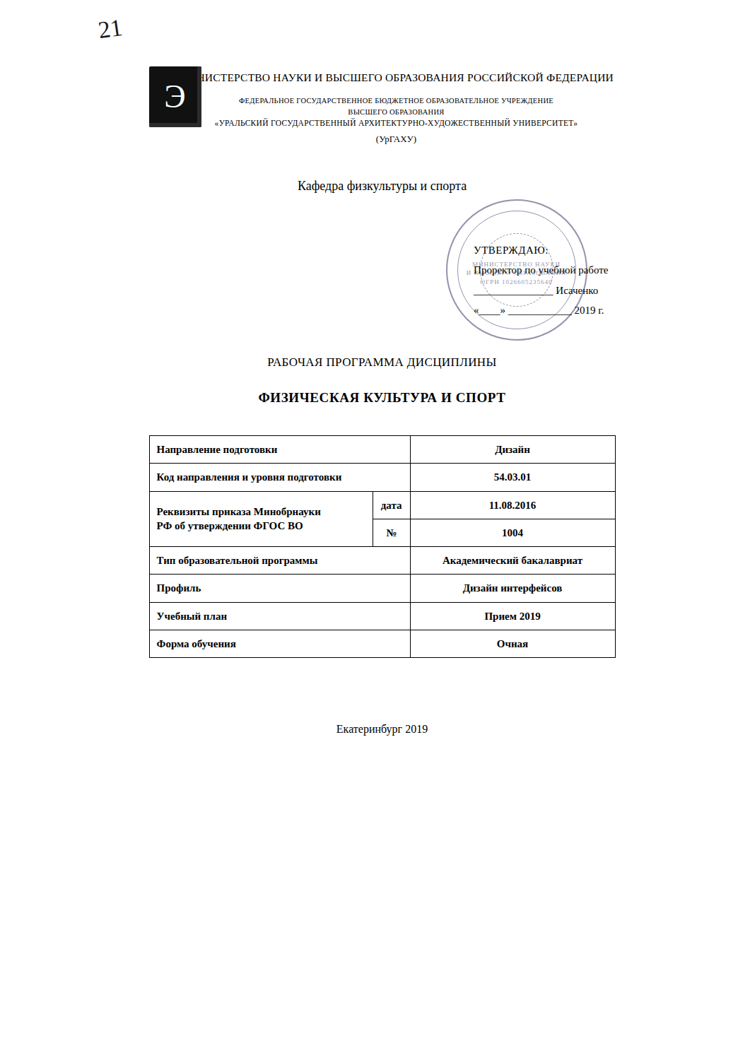21
Э
МИНИСТЕРСТВО НАУКИ И ВЫСШЕГО ОБРАЗОВАНИЯ РОССИЙСКОЙ ФЕДЕРАЦИИ
ФЕДЕРАЛЬНОЕ ГОСУДАРСТВЕННОЕ БЮДЖЕТНОЕ ОБРАЗОВАТЕЛЬНОЕ УЧРЕЖДЕНИЕ
ВЫСШЕГО ОБРАЗОВАНИЯ
«УРАЛЬСКИЙ ГОСУДАРСТВЕННЫЙ АРХИТЕКТУРНО-ХУДОЖЕСТВЕННЫЙ УНИВЕРСИТЕТ»
(УрГАХУ)
Кафедра физкультуры и спорта
МИНИСТЕРСТВО НАУКИ
И ВЫСШЕГО ОБРАЗОВАНИЯ
ОГРН 1026605235640
УТВЕРЖДАЮ:
Проректор по учебной работе
_______________ Исаченко
«____» ____________ 2019 г.
РАБОЧАЯ ПРОГРАММА ДИСЦИПЛИНЫ
ФИЗИЧЕСКАЯ КУЛЬТУРА И СПОРТ
| Направление подготовки | Дизайн |
| Код направления и уровня подготовки | 54.03.01 |
| Реквизиты приказа Минобрнауки РФ об утверждении ФГОС ВО | дата | 11.08.2016 |
| № | 1004 |
| Тип образовательной программы | Академический бакалавриат |
| Профиль | Дизайн интерфейсов |
| Учебный план | Прием 2019 |
| Форма обучения | Очная |
Екатеринбург 2019